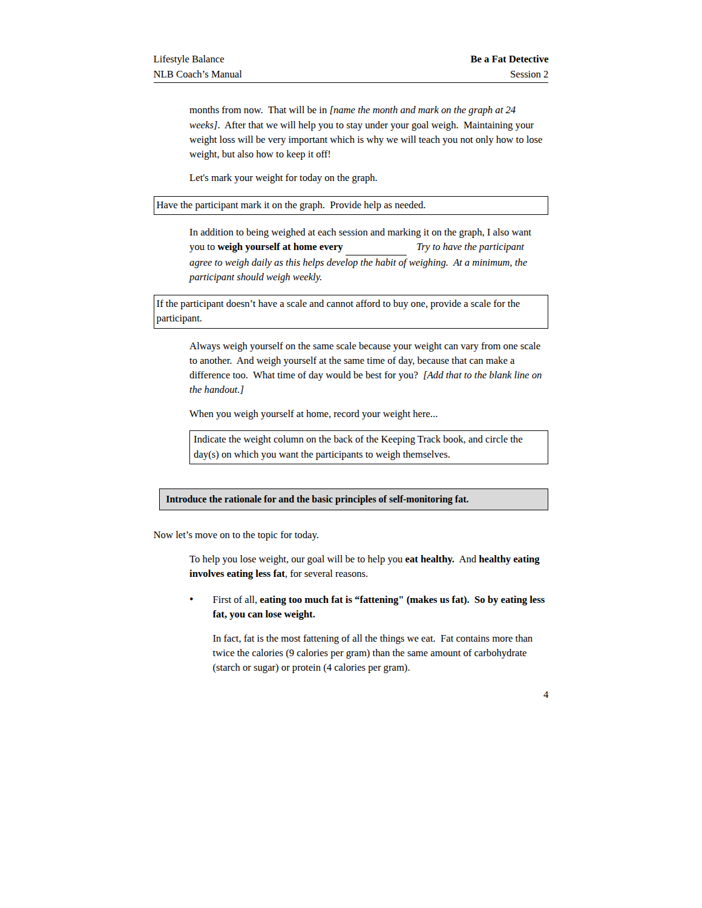| Lifestyle Balance | Be a Fat Detective |
| NLB Coach’s Manual | Session 2 |
months from now. That will be in [name the month and mark on the graph at 24 weeks]. After that we will help you to stay under your goal weigh. Maintaining your weight loss will be very important which is why we will teach you not only how to lose weight, but also how to keep it off!
Let's mark your weight for today on the graph.
Have the participant mark it on the graph. Provide help as needed.
In addition to being weighed at each session and marking it on the graph, I also want you to weigh yourself at home every Try to have the participant agree to weigh daily as this helps develop the habit of weighing. At a minimum, the participant should weigh weekly.
If the participant doesn’t have a scale and cannot afford to buy one, provide a scale for the participant.
Always weigh yourself on the same scale because your weight can vary from one scale to another. And weigh yourself at the same time of day, because that can make a difference too. What time of day would be best for you? [Add that to the blank line on the handout.]
When you weigh yourself at home, record your weight here...
Indicate the weight column on the back of the Keeping Track book, and circle the day(s) on which you want the participants to weigh themselves.
Introduce the rationale for and the basic principles of self-monitoring fat.
Now let’s move on to the topic for today.
To help you lose weight, our goal will be to help you eat healthy. And healthy eating involves eating less fat, for several reasons.
•
First of all, eating too much fat is “fattening" (makes us fat). So by eating less fat, you can lose weight.
In fact, fat is the most fattening of all the things we eat. Fat contains more than twice the calories (9 calories per gram) than the same amount of carbohydrate (starch or sugar) or protein (4 calories per gram).
4